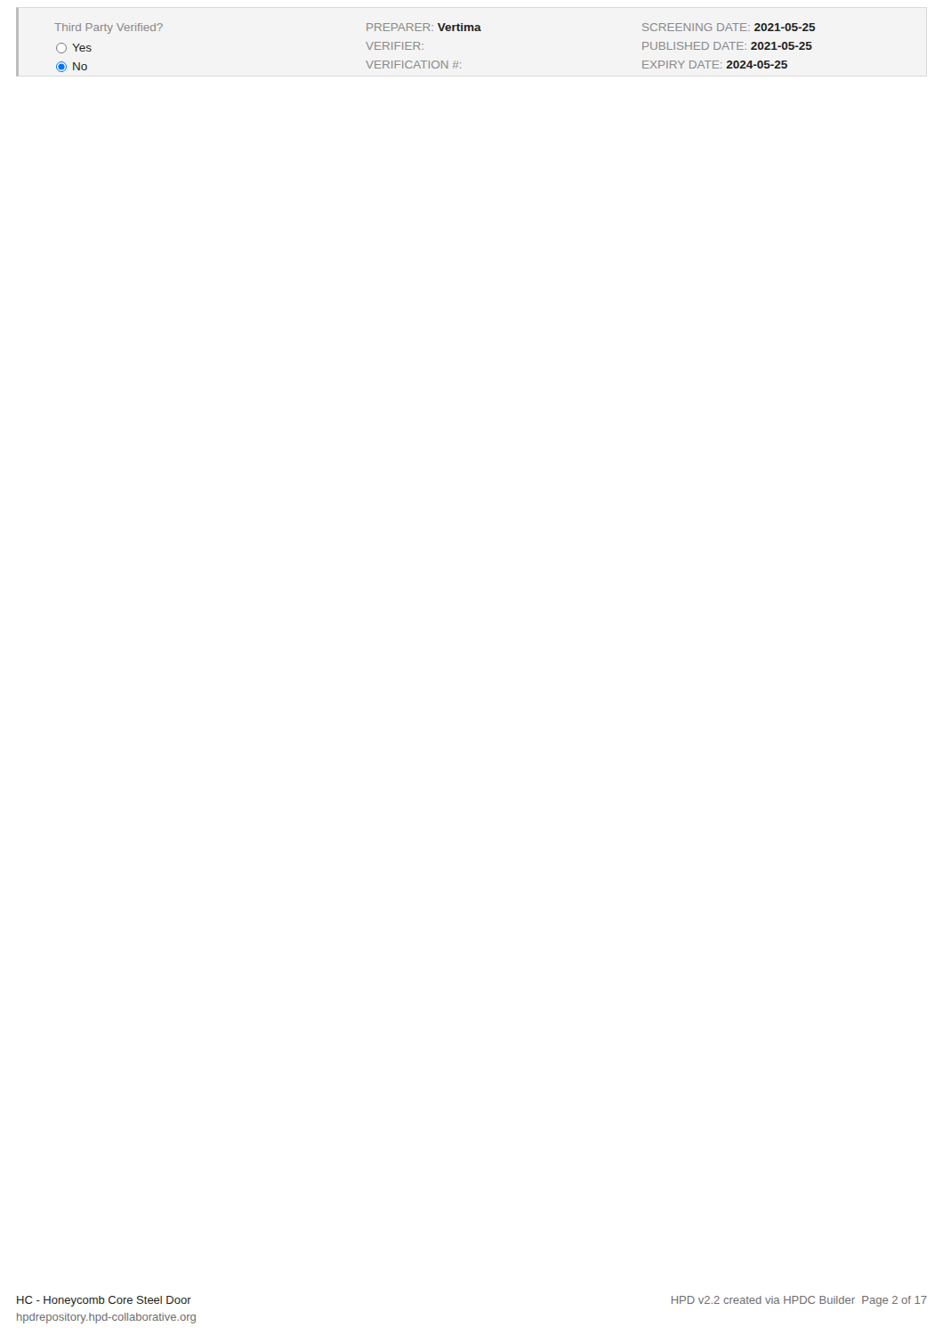Third Party Verified?
Yes
No
PREPARER: Vertima
VERIFIER:
VERIFICATION #:
SCREENING DATE: 2021-05-25
PUBLISHED DATE: 2021-05-25
EXPIRY DATE: 2024-05-25
HC - Honeycomb Core Steel Door
hpdrepository.hpd-collaborative.org
HPD v2.2 created via HPDC Builder Page 2 of 17